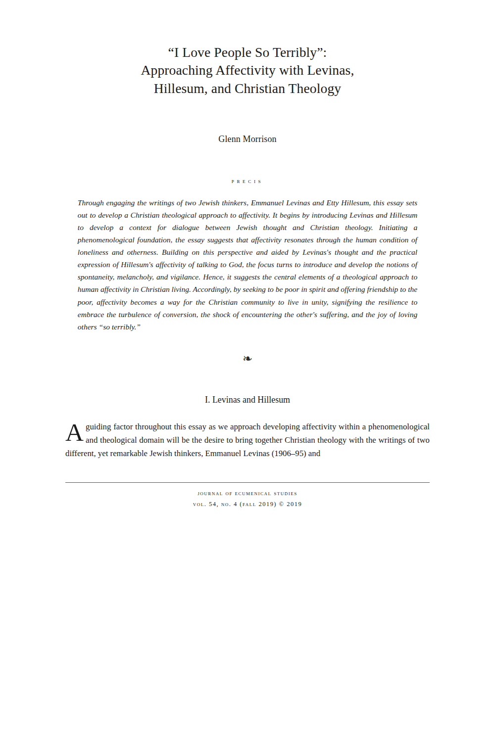“I Love People So Terribly”:
Approaching Affectivity with Levinas,
Hillesum, and Christian Theology
Glenn Morrison
precis
Through engaging the writings of two Jewish thinkers, Emmanuel Levinas and Etty Hillesum, this essay sets out to develop a Christian theological approach to affectivity. It begins by introducing Levinas and Hillesum to develop a context for dialogue between Jewish thought and Christian theology. Initiating a phenomenological foundation, the essay suggests that affectivity resonates through the human condition of loneliness and otherness. Building on this perspective and aided by Levinas's thought and the practical expression of Hillesum's affectivity of talking to God, the focus turns to introduce and develop the notions of spontaneity, melancholy, and vigilance. Hence, it suggests the central elements of a theological approach to human affectivity in Christian living. Accordingly, by seeking to be poor in spirit and offering friendship to the poor, affectivity becomes a way for the Christian community to live in unity, signifying the resilience to embrace the turbulence of conversion, the shock of encountering the other's suffering, and the joy of loving others “so terribly.”
❧
I. Levinas and Hillesum
Aguiding factor throughout this essay as we approach developing affectivity within a phenomenological and theological domain will be the desire to bring together Christian theology with the writings of two different, yet remarkable Jewish thinkers, Emmanuel Levinas (1906–95) and
journal of ecumenical studies vol. 54, no. 4 (fall 2019) © 2019